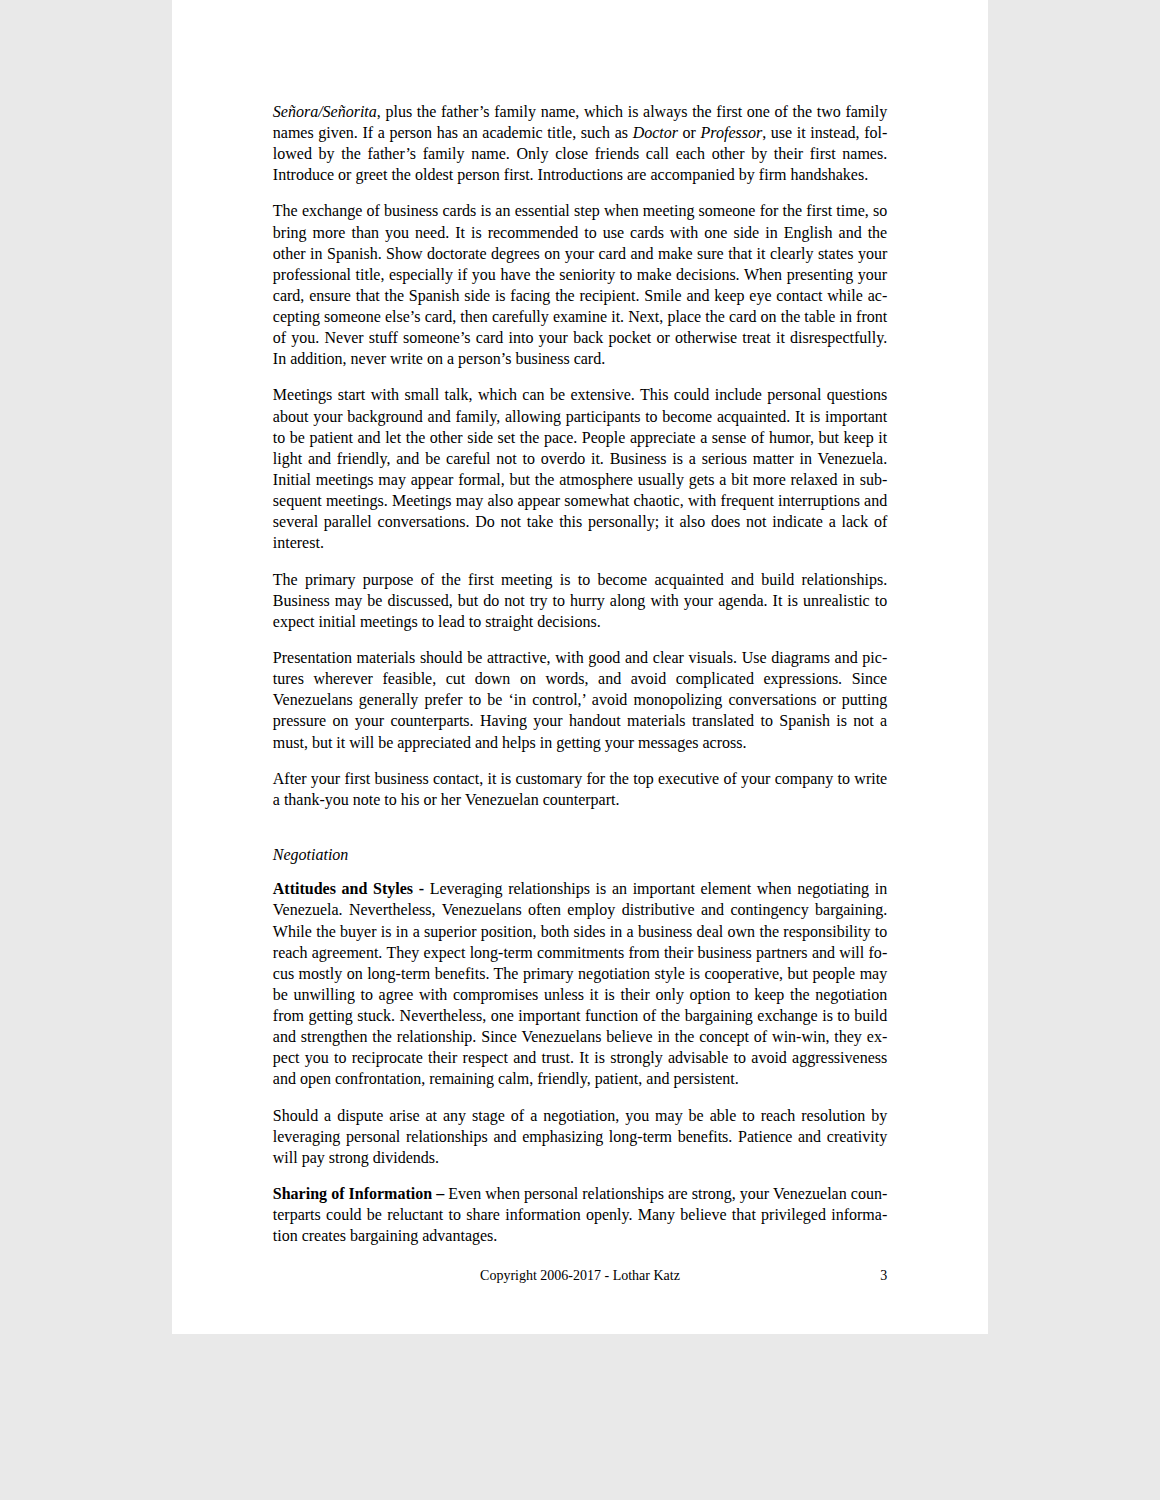Señora/Señorita, plus the father’s family name, which is always the first one of the two family names given. If a person has an academic title, such as Doctor or Professor, use it instead, followed by the father’s family name. Only close friends call each other by their first names. Introduce or greet the oldest person first. Introductions are accompanied by firm handshakes.
The exchange of business cards is an essential step when meeting someone for the first time, so bring more than you need. It is recommended to use cards with one side in English and the other in Spanish. Show doctorate degrees on your card and make sure that it clearly states your professional title, especially if you have the seniority to make decisions. When presenting your card, ensure that the Spanish side is facing the recipient. Smile and keep eye contact while accepting someone else’s card, then carefully examine it. Next, place the card on the table in front of you. Never stuff someone’s card into your back pocket or otherwise treat it disrespectfully. In addition, never write on a person’s business card.
Meetings start with small talk, which can be extensive. This could include personal questions about your background and family, allowing participants to become acquainted. It is important to be patient and let the other side set the pace. People appreciate a sense of humor, but keep it light and friendly, and be careful not to overdo it. Business is a serious matter in Venezuela. Initial meetings may appear formal, but the atmosphere usually gets a bit more relaxed in subsequent meetings. Meetings may also appear somewhat chaotic, with frequent interruptions and several parallel conversations. Do not take this personally; it also does not indicate a lack of interest.
The primary purpose of the first meeting is to become acquainted and build relationships. Business may be discussed, but do not try to hurry along with your agenda. It is unrealistic to expect initial meetings to lead to straight decisions.
Presentation materials should be attractive, with good and clear visuals. Use diagrams and pictures wherever feasible, cut down on words, and avoid complicated expressions. Since Venezuelans generally prefer to be ‘in control,’ avoid monopolizing conversations or putting pressure on your counterparts. Having your handout materials translated to Spanish is not a must, but it will be appreciated and helps in getting your messages across.
After your first business contact, it is customary for the top executive of your company to write a thank-you note to his or her Venezuelan counterpart.
Negotiation
Attitudes and Styles - Leveraging relationships is an important element when negotiating in Venezuela. Nevertheless, Venezuelans often employ distributive and contingency bargaining. While the buyer is in a superior position, both sides in a business deal own the responsibility to reach agreement. They expect long-term commitments from their business partners and will focus mostly on long-term benefits. The primary negotiation style is cooperative, but people may be unwilling to agree with compromises unless it is their only option to keep the negotiation from getting stuck. Nevertheless, one important function of the bargaining exchange is to build and strengthen the relationship. Since Venezuelans believe in the concept of win-win, they expect you to reciprocate their respect and trust. It is strongly advisable to avoid aggressiveness and open confrontation, remaining calm, friendly, patient, and persistent.
Should a dispute arise at any stage of a negotiation, you may be able to reach resolution by leveraging personal relationships and emphasizing long-term benefits. Patience and creativity will pay strong dividends.
Sharing of Information – Even when personal relationships are strong, your Venezuelan counterparts could be reluctant to share information openly. Many believe that privileged information creates bargaining advantages.
Copyright 2006-2017 - Lothar Katz
3